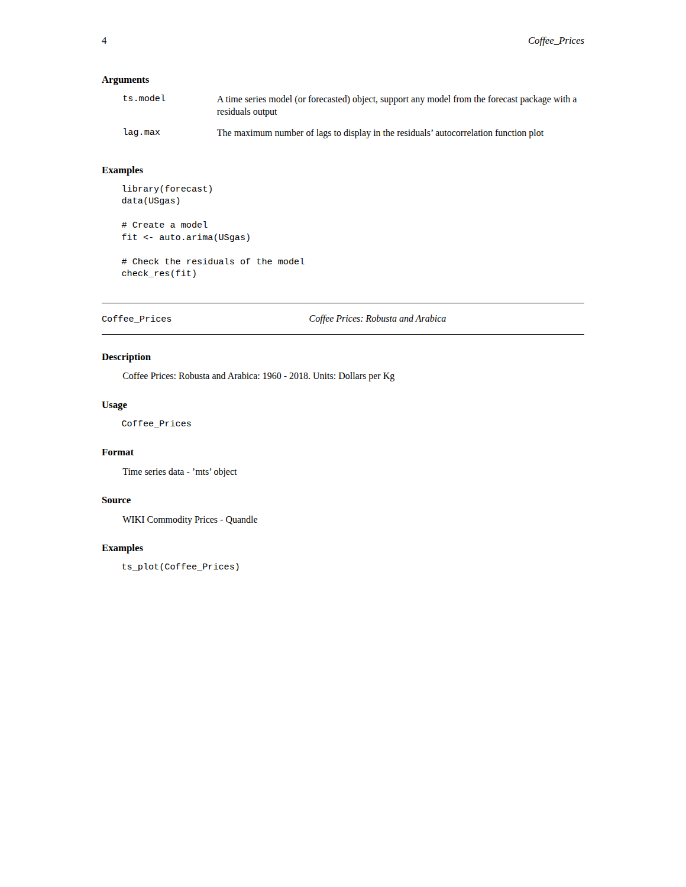4 Coffee_Prices
Arguments
| ts.model | A time series model (or forecasted) object, support any model from the forecast package with a residuals output |
| lag.max | The maximum number of lags to display in the residuals’ autocorrelation function plot |
Examples
library(forecast)
data(USgas)

# Create a model
fit <- auto.arima(USgas)

# Check the residuals of the model
check_res(fit)
Coffee_Prices Coffee Prices: Robusta and Arabica
Description
Coffee Prices: Robusta and Arabica: 1960 - 2018. Units: Dollars per Kg
Usage
Coffee_Prices
Format
Time series data - ’mts’ object
Source
WIKI Commodity Prices - Quandle
Examples
ts_plot(Coffee_Prices)